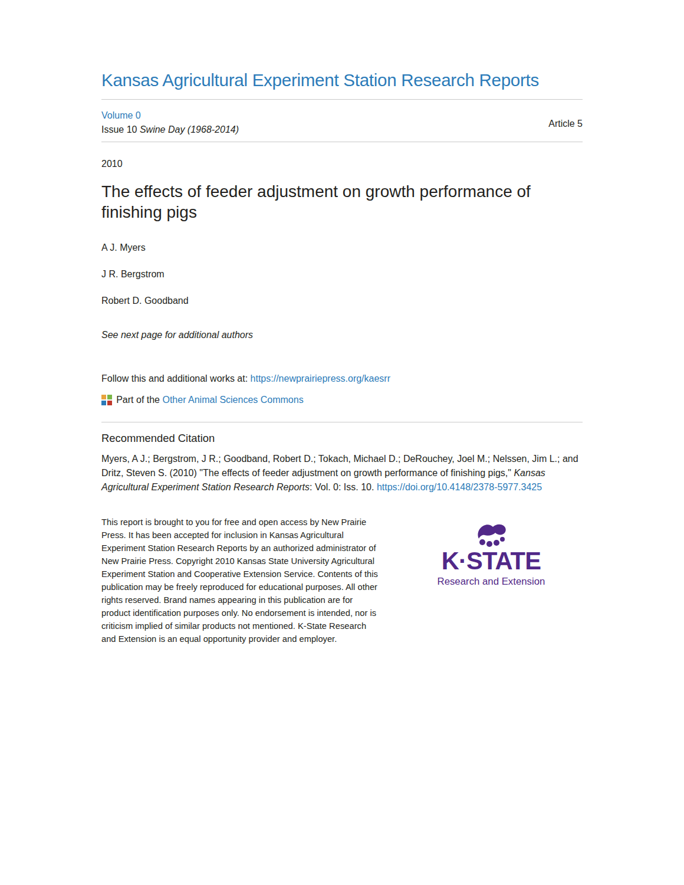Kansas Agricultural Experiment Station Research Reports
Volume 0
Issue 10 Swine Day (1968-2014)
Article 5
2010
The effects of feeder adjustment on growth performance of finishing pigs
A J. Myers
J R. Bergstrom
Robert D. Goodband
See next page for additional authors
Follow this and additional works at: https://newprairiepress.org/kaesrr
Part of the Other Animal Sciences Commons
Recommended Citation
Myers, A J.; Bergstrom, J R.; Goodband, Robert D.; Tokach, Michael D.; DeRouchey, Joel M.; Nelssen, Jim L.; and Dritz, Steven S. (2010) "The effects of feeder adjustment on growth performance of finishing pigs," Kansas Agricultural Experiment Station Research Reports: Vol. 0: Iss. 10. https://doi.org/10.4148/2378-5977.3425
This report is brought to you for free and open access by New Prairie Press. It has been accepted for inclusion in Kansas Agricultural Experiment Station Research Reports by an authorized administrator of New Prairie Press. Copyright 2010 Kansas State University Agricultural Experiment Station and Cooperative Extension Service. Contents of this publication may be freely reproduced for educational purposes. All other rights reserved. Brand names appearing in this publication are for product identification purposes only. No endorsement is intended, nor is criticism implied of similar products not mentioned. K-State Research and Extension is an equal opportunity provider and employer.
K·STATE
Research and Extension